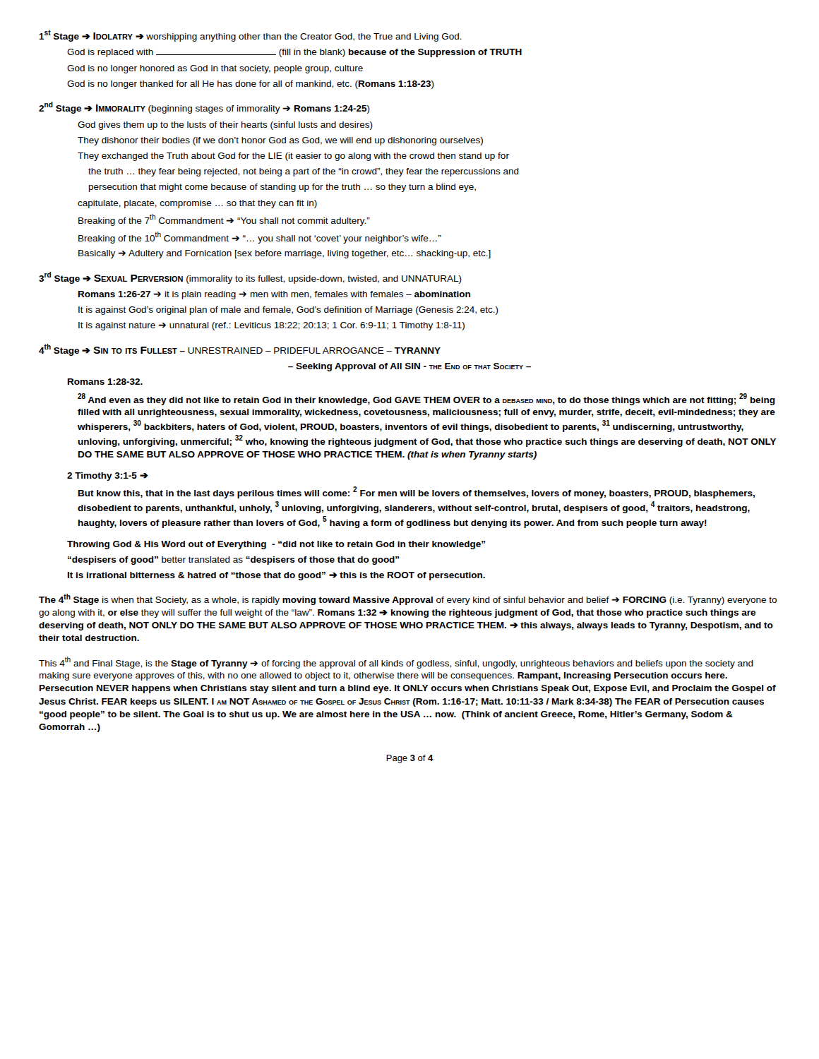1st Stage ➔ Idolatry ➔ worshipping anything other than the Creator God, the True and Living God.
God is replaced with (fill in the blank) because of the Suppression of TRUTH
God is no longer honored as God in that society, people group, culture
God is no longer thanked for all He has done for all of mankind, etc. (Romans 1:18-23)
2nd Stage ➔ Immorality (beginning stages of immorality ➔ Romans 1:24-25)
God gives them up to the lusts of their hearts (sinful lusts and desires)
They dishonor their bodies (if we don’t honor God as God, we will end up dishonoring ourselves)
They exchanged the Truth about God for the LIE (it easier to go along with the crowd then stand up for
the truth … they fear being rejected, not being a part of the “in crowd”, they fear the repercussions and
persecution that might come because of standing up for the truth … so they turn a blind eye,
capitulate, placate, compromise … so that they can fit in)
Breaking of the 7th Commandment ➔ “You shall not commit adultery.”
Breaking of the 10th Commandment ➔ “… you shall not ‘covet’ your neighbor’s wife…”
Basically ➔ Adultery and Fornication [sex before marriage, living together, etc… shacking-up, etc.]
3rd Stage ➔ Sexual Perversion (immorality to its fullest, upside-down, twisted, and UNNATURAL)
Romans 1:26-27 ➔ it is plain reading ➔ men with men, females with females – abomination
It is against God’s original plan of male and female, God’s definition of Marriage (Genesis 2:24, etc.)
It is against nature ➔ unnatural (ref.: Leviticus 18:22; 20:13; 1 Cor. 6:9-11; 1 Timothy 1:8-11)
4th Stage ➔ Sin to its Fullest – UNRESTRAINED – PRIDEFUL ARROGANCE – TYRANNY
– Seeking Approval of All SIN - the End of that Society –
Romans 1:28-32.
28 And even as they did not like to retain God in their knowledge, God GAVE THEM OVER to a debased mind, to do those things which are not fitting; 29 being filled with all unrighteousness, sexual immorality, wickedness, covetousness, maliciousness; full of envy, murder, strife, deceit, evil-mindedness; they are whisperers, 30 backbiters, haters of God, violent, PROUD, boasters, inventors of evil things, disobedient to parents, 31 undiscerning, untrustworthy, unloving, unforgiving, unmerciful; 32 who, knowing the righteous judgment of God, that those who practice such things are deserving of death, NOT ONLY DO THE SAME BUT ALSO APPROVE OF THOSE WHO PRACTICE THEM. (that is when Tyranny starts)
2 Timothy 3:1-5 ➔
But know this, that in the last days perilous times will come: 2 For men will be lovers of themselves, lovers of money, boasters, PROUD, blasphemers, disobedient to parents, unthankful, unholy, 3 unloving, unforgiving, slanderers, without self-control, brutal, despisers of good, 4 traitors, headstrong, haughty, lovers of pleasure rather than lovers of God, 5 having a form of godliness but denying its power. And from such people turn away!
Throwing God & His Word out of Everything - “did not like to retain God in their knowledge”
“despisers of good” better translated as “despisers of those that do good”
It is irrational bitterness & hatred of “those that do good” ➔ this is the ROOT of persecution.
The 4th Stage is when that Society, as a whole, is rapidly moving toward Massive Approval of every kind of sinful behavior and belief ➔ FORCING (i.e. Tyranny) everyone to go along with it, or else they will suffer the full weight of the “law”. Romans 1:32 ➔ knowing the righteous judgment of God, that those who practice such things are deserving of death, NOT ONLY DO THE SAME BUT ALSO APPROVE OF THOSE WHO PRACTICE THEM. ➔ this always, always leads to Tyranny, Despotism, and to their total destruction.
This 4th and Final Stage, is the Stage of Tyranny ➔ of forcing the approval of all kinds of godless, sinful, ungodly, unrighteous behaviors and beliefs upon the society and making sure everyone approves of this, with no one allowed to object to it, otherwise there will be consequences. Rampant, Increasing Persecution occurs here. Persecution NEVER happens when Christians stay silent and turn a blind eye. It ONLY occurs when Christians Speak Out, Expose Evil, and Proclaim the Gospel of Jesus Christ. FEAR keeps us SILENT. I am NOT Ashamed of the Gospel of Jesus Christ (Rom. 1:16-17; Matt. 10:11-33 / Mark 8:34-38) The FEAR of Persecution causes “good people” to be silent. The Goal is to shut us up. We are almost here in the USA … now. (Think of ancient Greece, Rome, Hitler’s Germany, Sodom & Gomorrah …)
Page 3 of 4